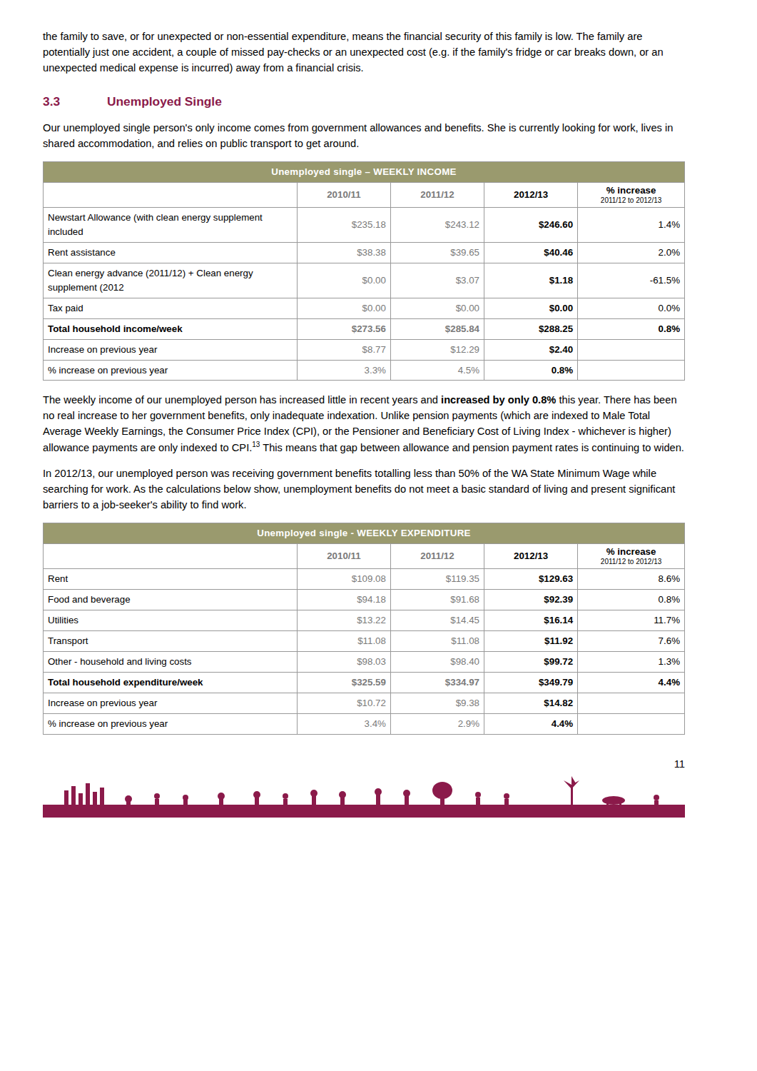the family to save, or for unexpected or non-essential expenditure, means the financial security of this family is low. The family are potentially just one accident, a couple of missed pay-checks or an unexpected cost (e.g. if the family's fridge or car breaks down, or an unexpected medical expense is incurred) away from a financial crisis.
3.3 Unemployed Single
Our unemployed single person's only income comes from government allowances and benefits. She is currently looking for work, lives in shared accommodation, and relies on public transport to get around.
| Unemployed single – WEEKLY INCOME |
| | 2010/11 | 2011/12 | 2012/13 | % increase 2011/12 to 2012/13 |
| Newstart Allowance (with clean energy supplement included | $235.18 | $243.12 | $246.60 | 1.4% |
| Rent assistance | $38.38 | $39.65 | $40.46 | 2.0% |
| Clean energy advance (2011/12) + Clean energy supplement (2012 | $0.00 | $3.07 | $1.18 | -61.5% |
| Tax paid | $0.00 | $0.00 | $0.00 | 0.0% |
| Total household income/week | $273.56 | $285.84 | $288.25 | 0.8% |
| Increase on previous year | $8.77 | $12.29 | $2.40 | |
| % increase on previous year | 3.3% | 4.5% | 0.8% | |
The weekly income of our unemployed person has increased little in recent years and increased by only 0.8% this year. There has been no real increase to her government benefits, only inadequate indexation. Unlike pension payments (which are indexed to Male Total Average Weekly Earnings, the Consumer Price Index (CPI), or the Pensioner and Beneficiary Cost of Living Index - whichever is higher) allowance payments are only indexed to CPI.13 This means that gap between allowance and pension payment rates is continuing to widen.
In 2012/13, our unemployed person was receiving government benefits totalling less than 50% of the WA State Minimum Wage while searching for work. As the calculations below show, unemployment benefits do not meet a basic standard of living and present significant barriers to a job-seeker's ability to find work.
| Unemployed single - WEEKLY EXPENDITURE |
| | 2010/11 | 2011/12 | 2012/13 | % increase 2011/12 to 2012/13 |
| Rent | $109.08 | $119.35 | $129.63 | 8.6% |
| Food and beverage | $94.18 | $91.68 | $92.39 | 0.8% |
| Utilities | $13.22 | $14.45 | $16.14 | 11.7% |
| Transport | $11.08 | $11.08 | $11.92 | 7.6% |
| Other - household and living costs | $98.03 | $98.40 | $99.72 | 1.3% |
| Total household expenditure/week | $325.59 | $334.97 | $349.79 | 4.4% |
| Increase on previous year | $10.72 | $9.38 | $14.82 | |
| % increase on previous year | 3.4% | 2.9% | 4.4% | |
11